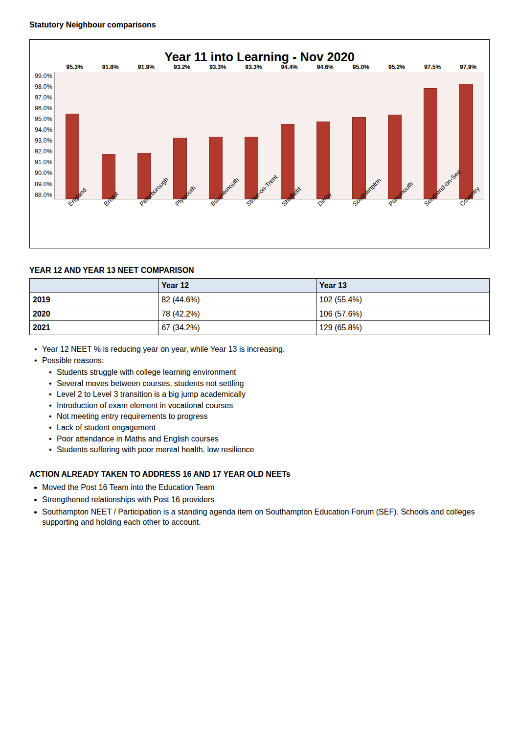Statutory Neighbour comparisons
Year 11 into Learning - Nov 2020
99.0%
98.0%
97.0%
96.0%
95.0%
94.0%
93.0%
92.0%
91.0%
90.0%
89.0%
88.0%
95.3%
91.8%
91.9%
93.2%
93.3%
93.3%
94.4%
94.6%
95.0%
95.2%
97.5%
97.9%
England Bristol Peterborough Plymouth Bournemouth Stoke-on-Trent Sheffield Derby Southampton Portsmouth Southend-on-Sea Coventry
YEAR 12 AND YEAR 13 NEET COMPARISON
| | Year 12 | Year 13 |
| --- | --- | --- |
| 2019 | 82 (44.6%) | 102 (55.4%) |
| 2020 | 78 (42.2%) | 106 (57.6%) |
| 2021 | 67 (34.2%) | 129 (65.8%) |
Year 12 NEET % is reducing year on year, while Year 13 is increasing.
Possible reasons:
Students struggle with college learning environment
Several moves between courses, students not settling
Level 2 to Level 3 transition is a big jump academically
Introduction of exam element in vocational courses
Not meeting entry requirements to progress
Lack of student engagement
Poor attendance in Maths and English courses
Students suffering with poor mental health, low resilience
ACTION ALREADY TAKEN TO ADDRESS 16 AND 17 YEAR OLD NEETs
Moved the Post 16 Team into the Education Team
Strengthened relationships with Post 16 providers
Southampton NEET / Participation is a standing agenda item on Southampton Education Forum (SEF). Schools and colleges supporting and holding each other to account.